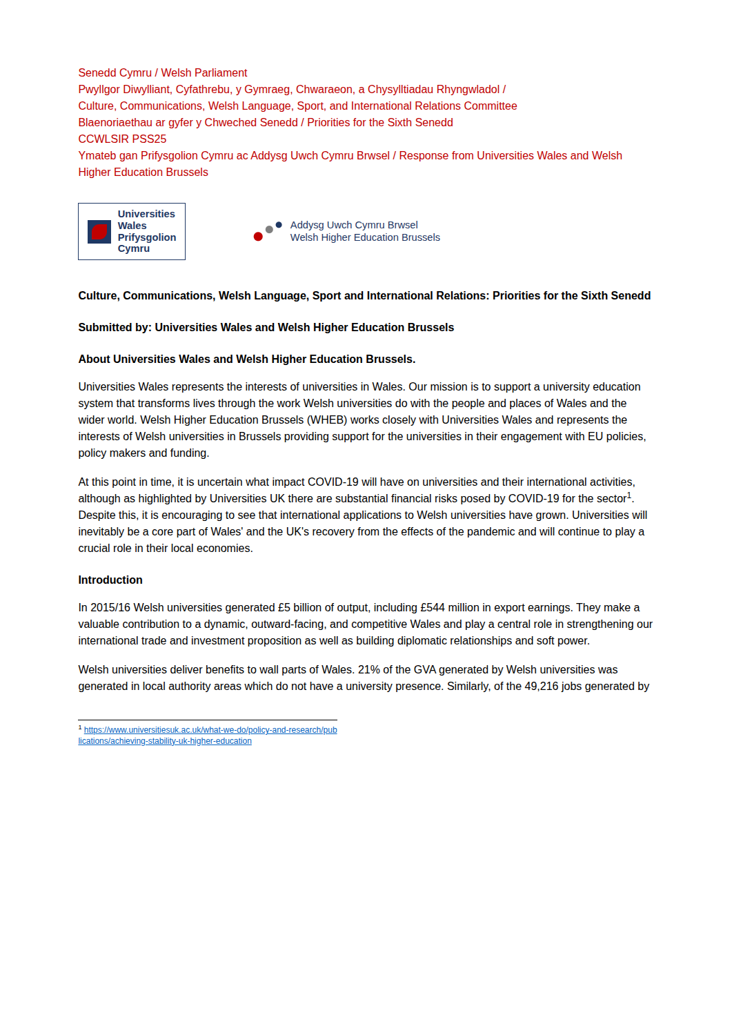Senedd Cymru / Welsh Parliament
Pwyllgor Diwylliant, Cyfathrebu, y Gymraeg, Chwaraeon, a Chysylltiadau Rhyngwladol /
Culture, Communications, Welsh Language, Sport, and International Relations Committee
Blaenoriaethau ar gyfer y Chweched Senedd / Priorities for the Sixth Senedd
CCWLSIR PSS25
Ymateb gan Prifysgolion Cymru ac Addysg Uwch Cymru Brwsel / Response from Universities Wales and Welsh Higher Education Brussels
Universities
Wales
Prifysgolion
Cymru
Addysg Uwch Cymru Brwsel
Welsh Higher Education Brussels
Culture, Communications, Welsh Language, Sport and International Relations: Priorities for the Sixth Senedd
Submitted by: Universities Wales and Welsh Higher Education Brussels
About Universities Wales and Welsh Higher Education Brussels.
Universities Wales represents the interests of universities in Wales. Our mission is to support a university education system that transforms lives through the work Welsh universities do with the people and places of Wales and the wider world. Welsh Higher Education Brussels (WHEB) works closely with Universities Wales and represents the interests of Welsh universities in Brussels providing support for the universities in their engagement with EU policies, policy makers and funding.
At this point in time, it is uncertain what impact COVID-19 will have on universities and their international activities, although as highlighted by Universities UK there are substantial financial risks posed by COVID-19 for the sector1. Despite this, it is encouraging to see that international applications to Welsh universities have grown. Universities will inevitably be a core part of Wales' and the UK's recovery from the effects of the pandemic and will continue to play a crucial role in their local economies.
Introduction
In 2015/16 Welsh universities generated £5 billion of output, including £544 million in export earnings. They make a valuable contribution to a dynamic, outward-facing, and competitive Wales and play a central role in strengthening our international trade and investment proposition as well as building diplomatic relationships and soft power.
Welsh universities deliver benefits to wall parts of Wales. 21% of the GVA generated by Welsh universities was generated in local authority areas which do not have a university presence. Similarly, of the 49,216 jobs generated by
1 https://www.universitiesuk.ac.uk/what-we-do/policy-and-research/publications/achieving-stability-uk-higher-education